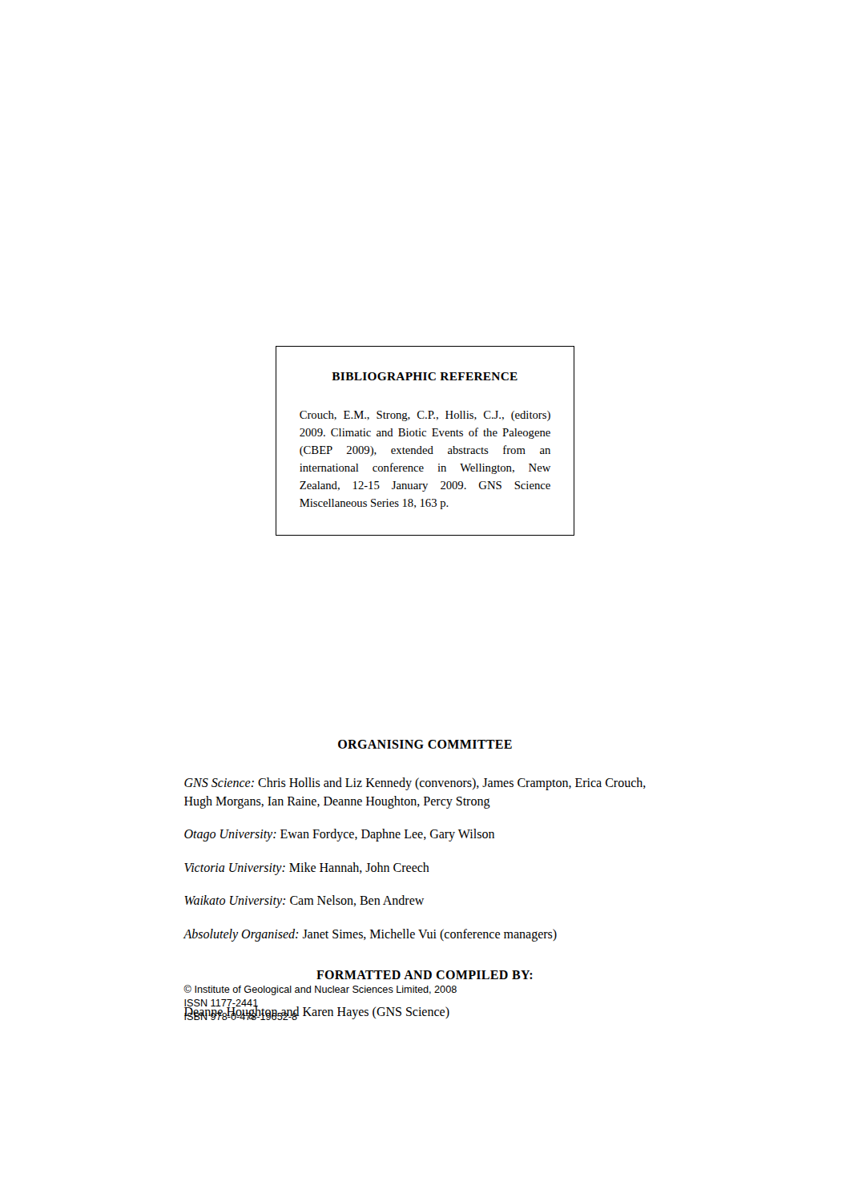BIBLIOGRAPHIC REFERENCE
Crouch, E.M., Strong, C.P., Hollis, C.J., (editors) 2009. Climatic and Biotic Events of the Paleogene (CBEP 2009), extended abstracts from an international conference in Wellington, New Zealand, 12-15 January 2009. GNS Science Miscellaneous Series 18, 163 p.
ORGANISING COMMITTEE
GNS Science: Chris Hollis and Liz Kennedy (convenors), James Crampton, Erica Crouch, Hugh Morgans, Ian Raine, Deanne Houghton, Percy Strong
Otago University: Ewan Fordyce, Daphne Lee, Gary Wilson
Victoria University: Mike Hannah, John Creech
Waikato University: Cam Nelson, Ben Andrew
Absolutely Organised: Janet Simes, Michelle Vui (conference managers)
FORMATTED AND COMPILED BY:
Deanne Houghton and Karen Hayes (GNS Science)
© Institute of Geological and Nuclear Sciences Limited, 2008
ISSN 1177-2441
ISBN 978-0-478-19652-8